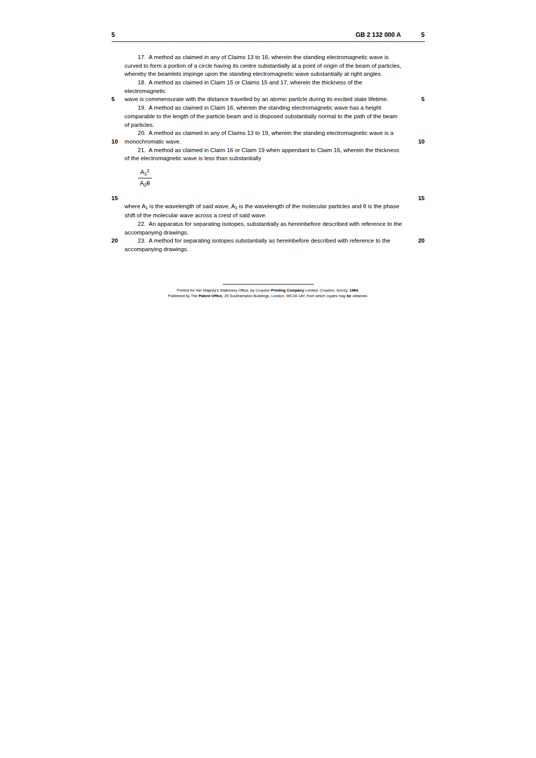5
GB 2 132 000 A 5
17. A method as claimed in any of Claims 13 to 16, wherein the standing electromagnetic wave is curved to form a portion of a circle having its centre substantially at a point of origin of the beam of particles, whereby the beamlets impinge upon the standing electromagnetic wave substantially at right angles.
18. A method as claimed in Claim 15 or Claims 15 and 17, wherein the thickness of the electromagnetic
5
wave is commensurate with the distance travelled by an atomic particle during its excited state lifetime.
5
19. A method as claimed in Claim 16, wherein the standing electromagnetic wave has a height comparable to the length of the particle beam and is disposed substantially normal to the path of the beam of particles.
20. A method as claimed in any of Claims 13 to 19, wherein the standing electromagnetic wave is a
10
monochromatic wave.
10
21. A method as claimed in Claim 16 or Claim 19 when appendant to Claim 16, wherein the thickness of the electromagnetic wave is less than substantially
A12 A2θ
15
15
where A1 is the wavelength of said wave, A2 is the wavelength of the molecular particles and θ is the phase shift of the molecular wave across a crest of said wave.
22. An apparatus for separating isotopes, substantially as hereinbefore described with reference to the accompanying drawings.
20
23. A method for separating isotopes substantially as hereinbefore described with reference to the accompanying drawings.
20
Printed for Her Majesty's Stationery Office, by Croydon Printing Company Limited, Croydon, Surrey, 1984.
Published by The Patent Office, 25 Southampton Buildings, London, WC2A 1AY, from which copies may be obtained.